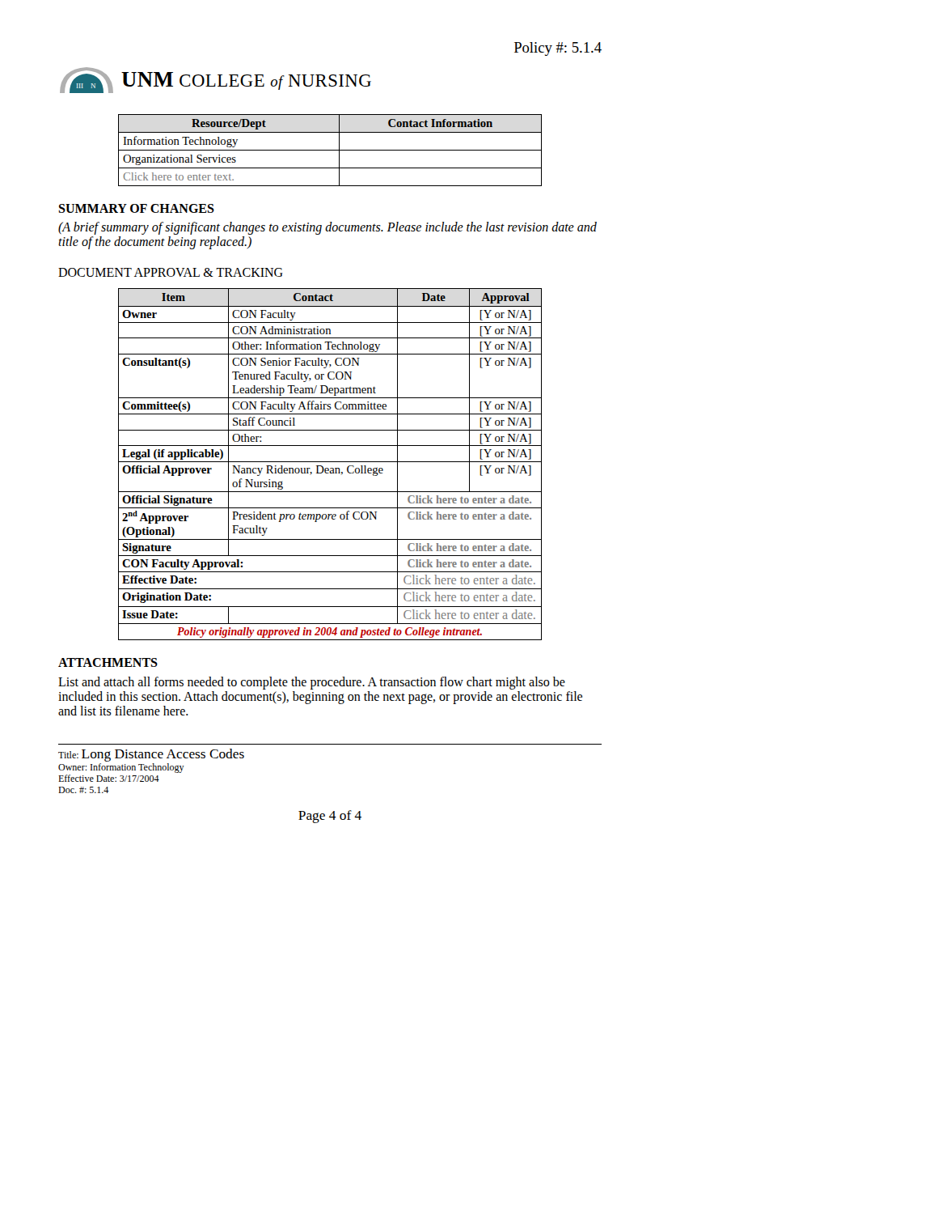Policy #: 5.1.4
III N
UNM COLLEGE of NURSING
| Resource/Dept | Contact Information |
| --- | --- |
| Information Technology | |
| Organizational Services | |
| Click here to enter text. | |
Summary of Changes
(A brief summary of significant changes to existing documents. Please include the last revision date and title of the document being replaced.)
DOCUMENT APPROVAL & TRACKING
| Item | Contact | Date | Approval |
| --- | --- | --- | --- |
| Owner | CON Faculty | | [Y or N/A] |
| | CON Administration | | [Y or N/A] |
| | Other: Information Technology | | [Y or N/A] |
| Consultant(s) | CON Senior Faculty, CON Tenured Faculty, or CON Leadership Team/ Department | | [Y or N/A] |
| Committee(s) | CON Faculty Affairs Committee | | [Y or N/A] |
| | Staff Council | | [Y or N/A] |
| | Other: | | [Y or N/A] |
| Legal (if applicable) | | | [Y or N/A] |
| Official Approver | Nancy Ridenour, Dean, College of Nursing | | [Y or N/A] |
| Official Signature | | Click here to enter a date. |
| 2 nd Approver (Optional) | President pro tempore of CON Faculty | Click here to enter a date. |
| Signature | | Click here to enter a date. |
| CON Faculty Approval: | Click here to enter a date. |
| Effective Date: | Click here to enter a date. |
| Origination Date: | Click here to enter a date. |
| Issue Date: | | Click here to enter a date. |
| Policy originally approved in 2004 and posted to College intranet. |
Attachments
List and attach all forms needed to complete the procedure. A transaction flow chart might also be included in this section. Attach document(s), beginning on the next page, or provide an electronic file and list its filename here.
Title: Long Distance Access Codes
Owner: Information Technology
Effective Date: 3/17/2004
Doc. #: 5.1.4
Page 4 of 4